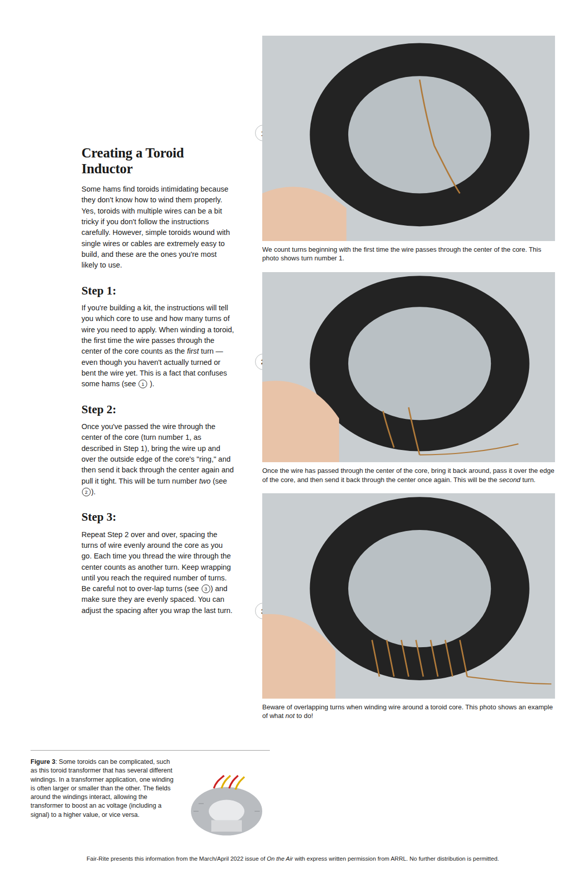Creating a Toroid Inductor
Some hams find toroids intimidating because they don't know how to wind them properly. Yes, toroids with multiple wires can be a bit tricky if you don't follow the instructions carefully. However, simple toroids wound with single wires or cables are extremely easy to build, and these are the ones you're most likely to use.
Step 1:
If you're building a kit, the instructions will tell you which core to use and how many turns of wire you need to apply. When winding a toroid, the first time the wire passes through the center of the core counts as the first turn — even though you haven't actually turned or bent the wire yet. This is a fact that confuses some hams (see 1 ).
Step 2:
Once you've passed the wire through the center of the core (turn number 1, as described in Step 1), bring the wire up and over the outside edge of the core's "ring," and then send it back through the center again and pull it tight. This will be turn number two (see 2).
Step 3:
Repeat Step 2 over and over, spacing the turns of wire evenly around the core as you go. Each time you thread the wire through the center counts as another turn. Keep wrapping until you reach the required number of turns. Be careful not to over-lap turns (see 3) and make sure they are evenly spaced. You can adjust the spacing after you wrap the last turn.
1
We count turns beginning with the first time the wire passes through the center of the core. This photo shows turn number 1.
2
Once the wire has passed through the center of the core, bring it back around, pass it over the edge of the core, and then send it back through the center once again. This will be the second turn.
3
Beware of overlapping turns when winding wire around a toroid core. This photo shows an example of what not to do!
Figure 3: Some toroids can be complicated, such as this toroid transformer that has several different windings. In a transformer application, one winding is often larger or smaller than the other. The fields around the windings interact, allowing the transformer to boost an ac voltage (including a signal) to a higher value, or vice versa.
Fair-Rite presents this information from the March/April 2022 issue of On the Air with express written permission from ARRL. No further distribution is permitted.